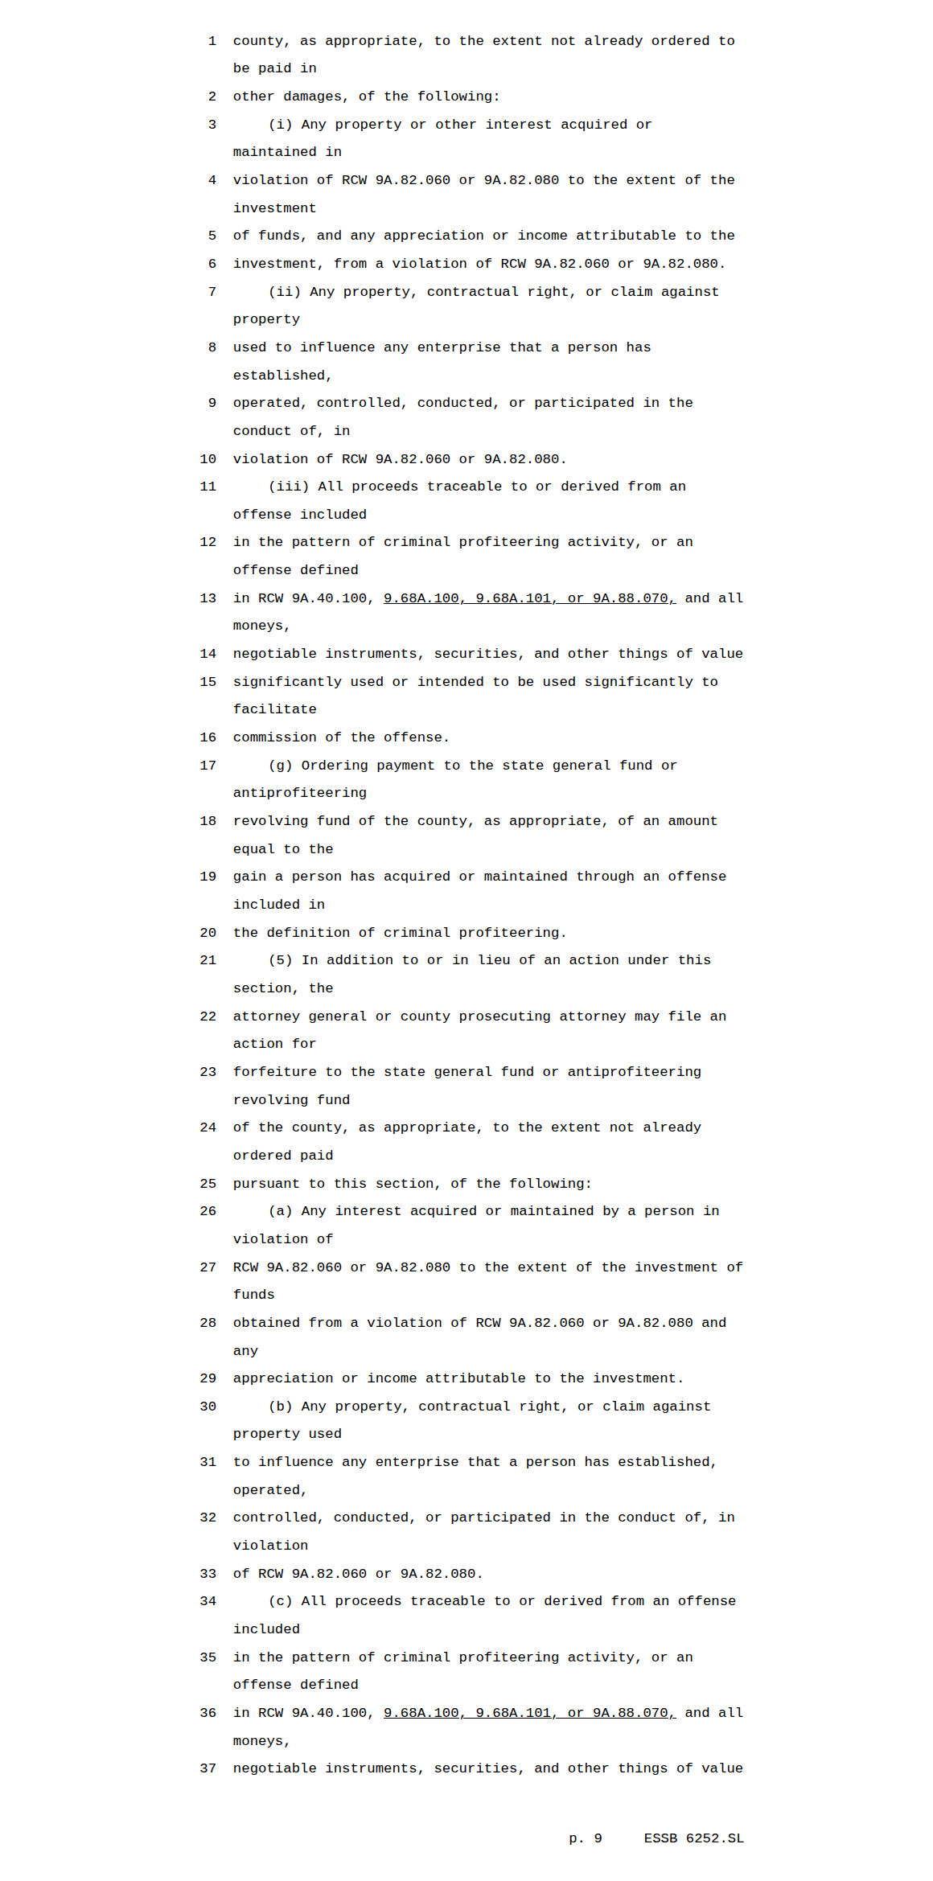county, as appropriate, to the extent not already ordered to be paid in
other damages, of the following:
(i) Any property or other interest acquired or maintained in
violation of RCW 9A.82.060 or 9A.82.080 to the extent of the investment
of funds, and any appreciation or income attributable to the
investment, from a violation of RCW 9A.82.060 or 9A.82.080.
(ii) Any property, contractual right, or claim against property
used to influence any enterprise that a person has established,
operated, controlled, conducted, or participated in the conduct of, in
violation of RCW 9A.82.060 or 9A.82.080.
(iii) All proceeds traceable to or derived from an offense included
in the pattern of criminal profiteering activity, or an offense defined
in RCW 9A.40.100, 9.68A.100, 9.68A.101, or 9A.88.070, and all moneys,
negotiable instruments, securities, and other things of value
significantly used or intended to be used significantly to facilitate
commission of the offense.
(g) Ordering payment to the state general fund or antiprofiteering
revolving fund of the county, as appropriate, of an amount equal to the
gain a person has acquired or maintained through an offense included in
the definition of criminal profiteering.
(5) In addition to or in lieu of an action under this section, the
attorney general or county prosecuting attorney may file an action for
forfeiture to the state general fund or antiprofiteering revolving fund
of the county, as appropriate, to the extent not already ordered paid
pursuant to this section, of the following:
(a) Any interest acquired or maintained by a person in violation of
RCW 9A.82.060 or 9A.82.080 to the extent of the investment of funds
obtained from a violation of RCW 9A.82.060 or 9A.82.080 and any
appreciation or income attributable to the investment.
(b) Any property, contractual right, or claim against property used
to influence any enterprise that a person has established, operated,
controlled, conducted, or participated in the conduct of, in violation
of RCW 9A.82.060 or 9A.82.080.
(c) All proceeds traceable to or derived from an offense included
in the pattern of criminal profiteering activity, or an offense defined
in RCW 9A.40.100, 9.68A.100, 9.68A.101, or 9A.88.070, and all moneys,
negotiable instruments, securities, and other things of value
p. 9 ESSB 6252.SL